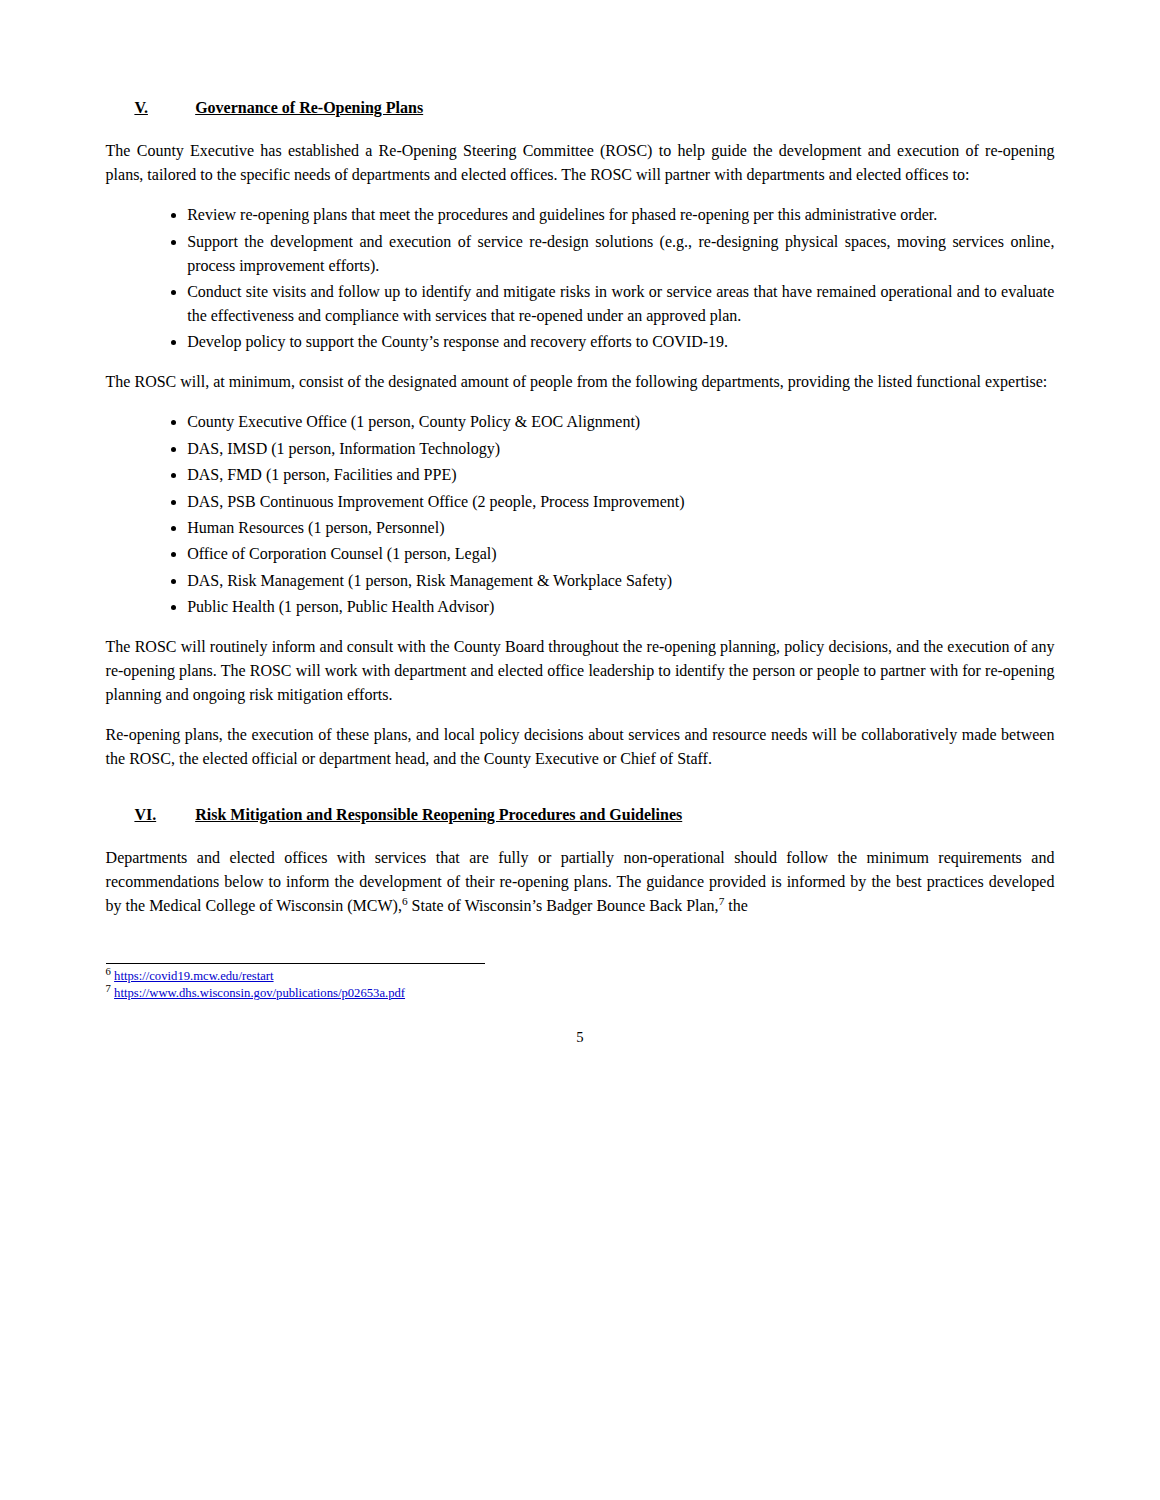V. Governance of Re-Opening Plans
The County Executive has established a Re-Opening Steering Committee (ROSC) to help guide the development and execution of re-opening plans, tailored to the specific needs of departments and elected offices. The ROSC will partner with departments and elected offices to:
Review re-opening plans that meet the procedures and guidelines for phased re-opening per this administrative order.
Support the development and execution of service re-design solutions (e.g., re-designing physical spaces, moving services online, process improvement efforts).
Conduct site visits and follow up to identify and mitigate risks in work or service areas that have remained operational and to evaluate the effectiveness and compliance with services that re-opened under an approved plan.
Develop policy to support the County’s response and recovery efforts to COVID-19.
The ROSC will, at minimum, consist of the designated amount of people from the following departments, providing the listed functional expertise:
County Executive Office (1 person, County Policy & EOC Alignment)
DAS, IMSD (1 person, Information Technology)
DAS, FMD (1 person, Facilities and PPE)
DAS, PSB Continuous Improvement Office (2 people, Process Improvement)
Human Resources (1 person, Personnel)
Office of Corporation Counsel (1 person, Legal)
DAS, Risk Management (1 person, Risk Management & Workplace Safety)
Public Health (1 person, Public Health Advisor)
The ROSC will routinely inform and consult with the County Board throughout the re-opening planning, policy decisions, and the execution of any re-opening plans. The ROSC will work with department and elected office leadership to identify the person or people to partner with for re-opening planning and ongoing risk mitigation efforts.
Re-opening plans, the execution of these plans, and local policy decisions about services and resource needs will be collaboratively made between the ROSC, the elected official or department head, and the County Executive or Chief of Staff.
VI. Risk Mitigation and Responsible Reopening Procedures and Guidelines
Departments and elected offices with services that are fully or partially non-operational should follow the minimum requirements and recommendations below to inform the development of their re-opening plans. The guidance provided is informed by the best practices developed by the Medical College of Wisconsin (MCW),6 State of Wisconsin’s Badger Bounce Back Plan,7 the
6 https://covid19.mcw.edu/restart
7 https://www.dhs.wisconsin.gov/publications/p02653a.pdf
5